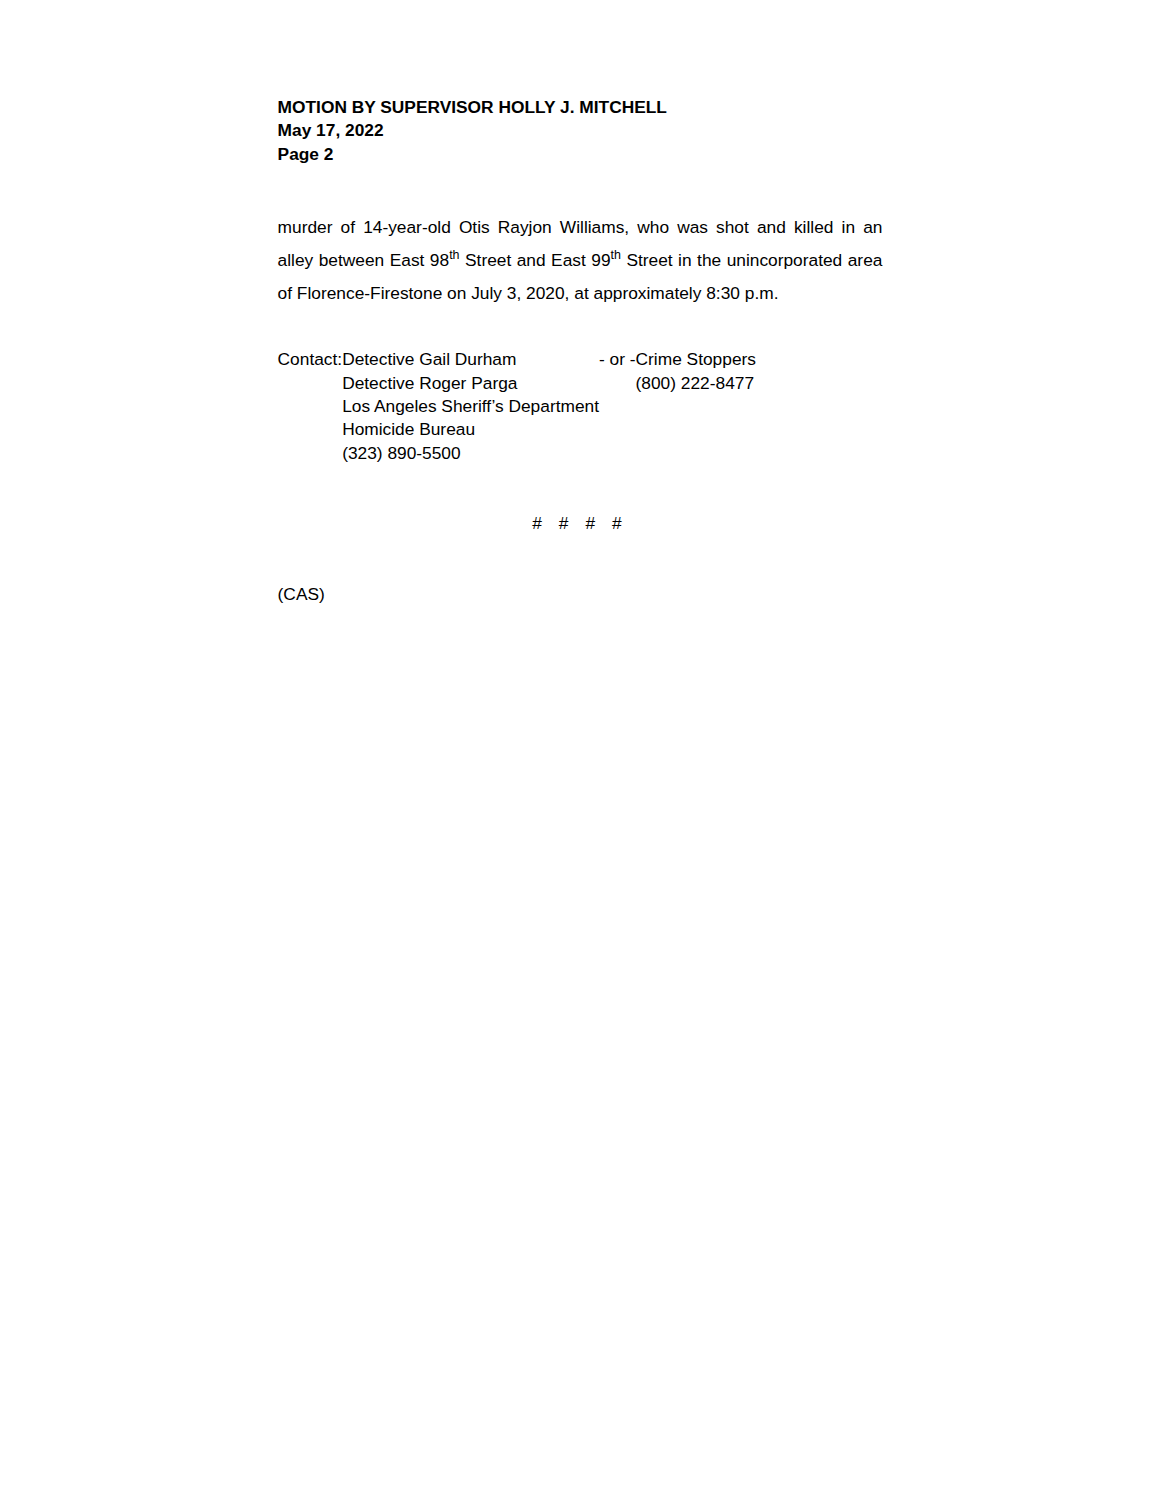MOTION BY SUPERVISOR HOLLY J. MITCHELL
May 17, 2022
Page 2
murder of 14-year-old Otis Rayjon Williams, who was shot and killed in an alley between East 98th Street and East 99th Street in the unincorporated area of Florence-Firestone on July 3, 2020, at approximately 8:30 p.m.
| Contact: | Detective Gail Durham | - or - | Crime Stoppers |
| | Detective Roger Parga | | (800) 222-8477 |
| | Los Angeles Sheriff’s Department | | |
| | Homicide Bureau | | |
| | (323) 890-5500 | | |
# # # #
(CAS)